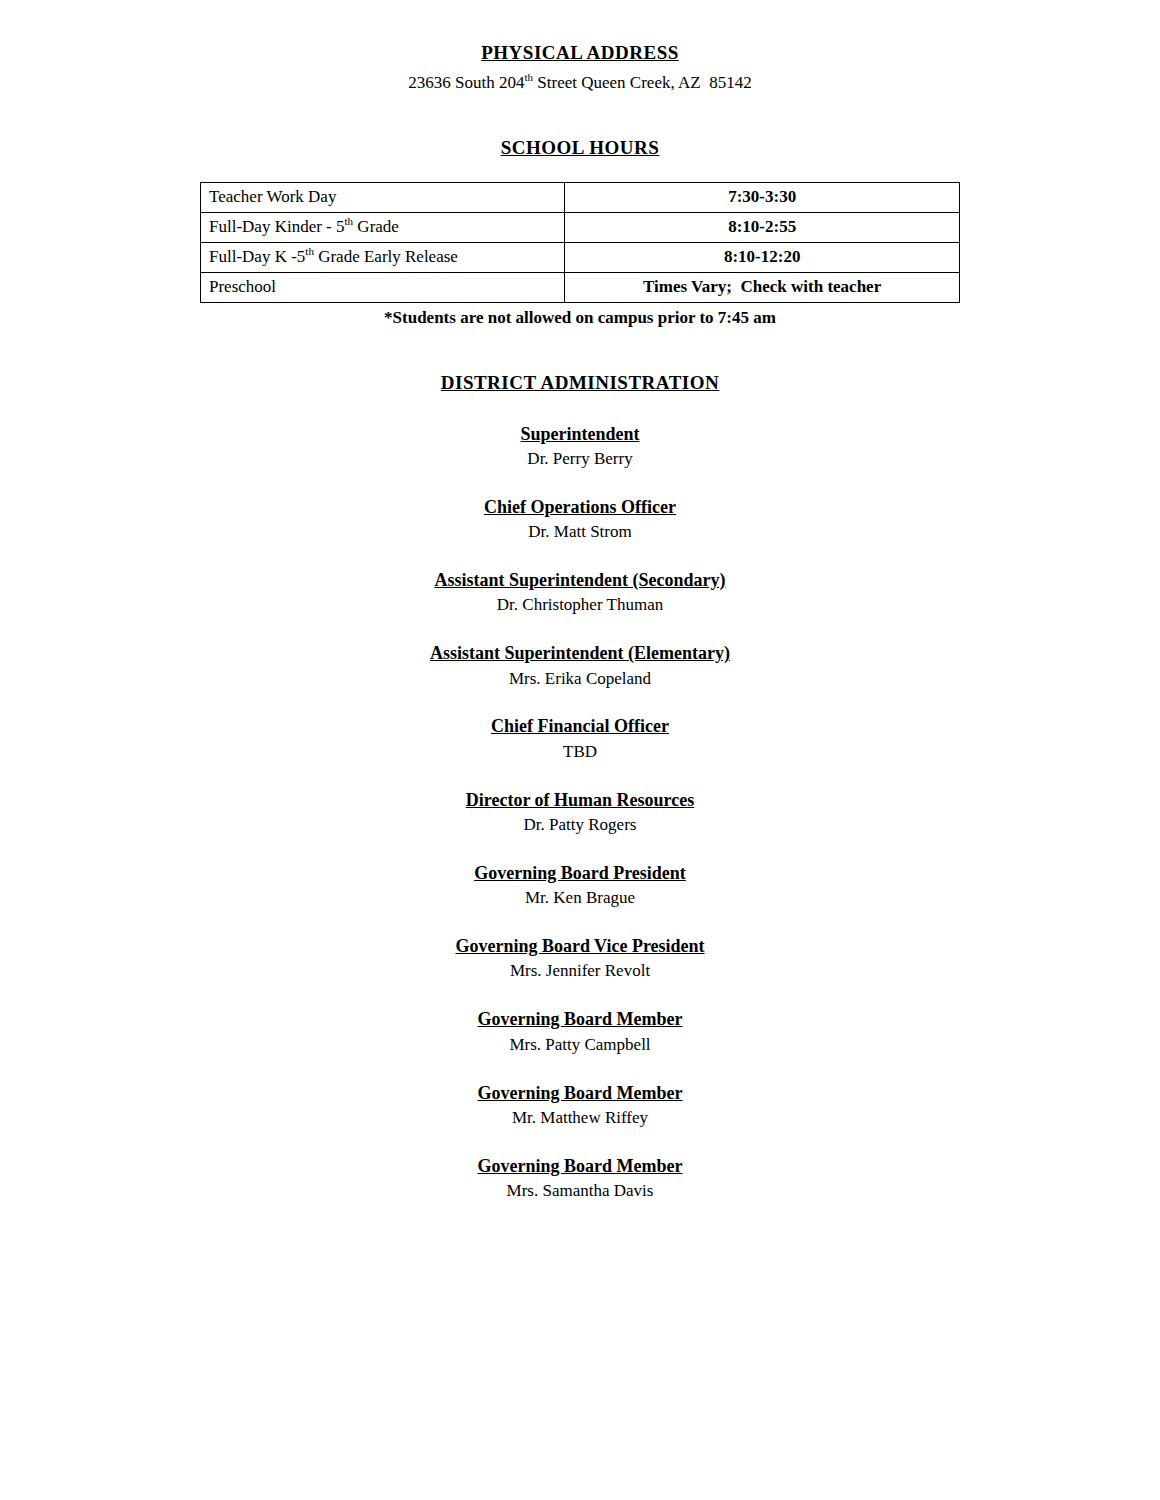PHYSICAL ADDRESS
23636 South 204th Street Queen Creek, AZ 85142
SCHOOL HOURS
| Teacher Work Day | 7:30-3:30 |
| Full-Day Kinder - 5 th Grade | 8:10-2:55 |
| Full-Day K -5 th Grade Early Release | 8:10-12:20 |
| Preschool | Times Vary; Check with teacher |
*Students are not allowed on campus prior to 7:45 am
DISTRICT ADMINISTRATION
Superintendent
Dr. Perry Berry
Chief Operations Officer
Dr. Matt Strom
Assistant Superintendent (Secondary)
Dr. Christopher Thuman
Assistant Superintendent (Elementary)
Mrs. Erika Copeland
Chief Financial Officer
TBD
Director of Human Resources
Dr. Patty Rogers
Governing Board President
Mr. Ken Brague
Governing Board Vice President
Mrs. Jennifer Revolt
Governing Board Member
Mrs. Patty Campbell
Governing Board Member
Mr. Matthew Riffey
Governing Board Member
Mrs. Samantha Davis